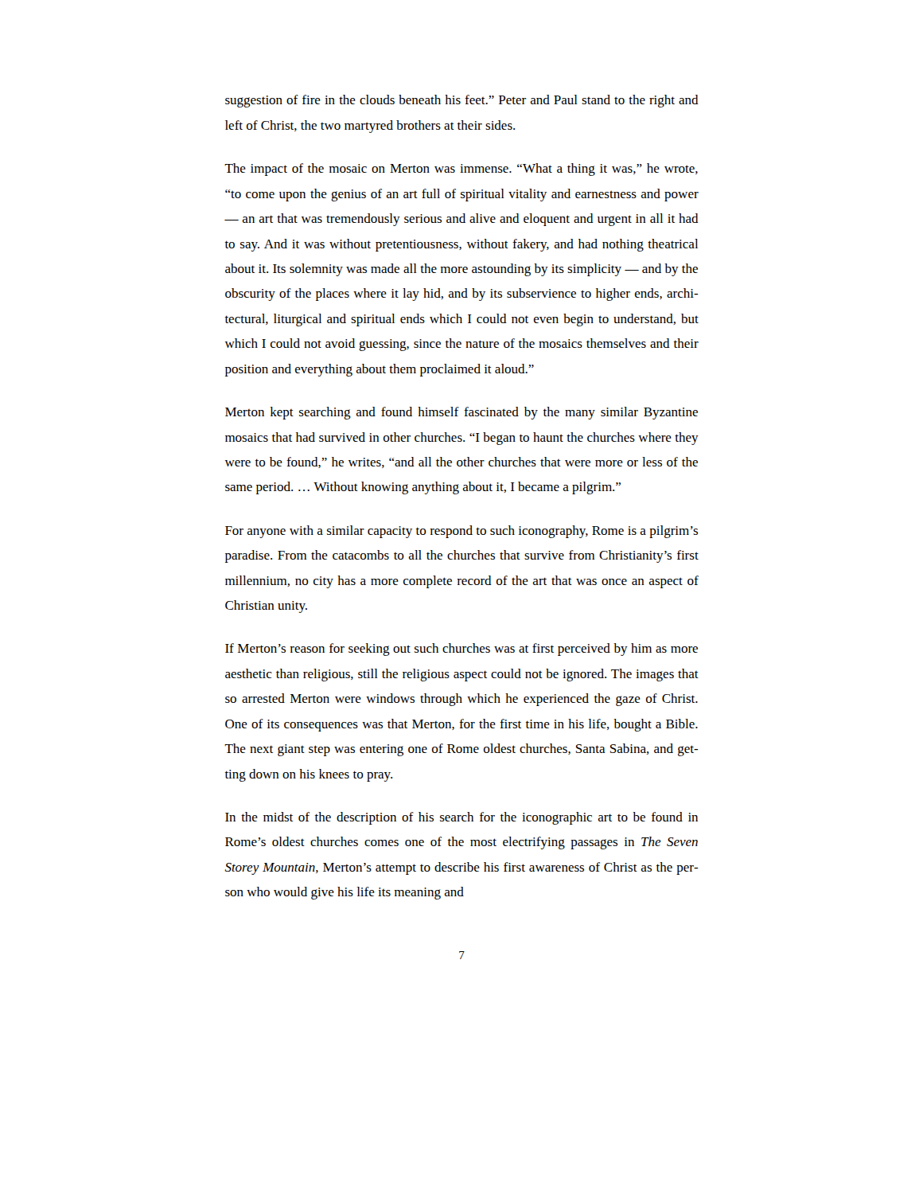suggestion of fire in the clouds beneath his feet.” Peter and Paul stand to the right and left of Christ, the two martyred brothers at their sides.
The impact of the mosaic on Merton was immense. “What a thing it was,” he wrote, “to come upon the genius of an art full of spiritual vitality and earnestness and power — an art that was tremendously serious and alive and eloquent and urgent in all it had to say. And it was without pretentiousness, without fakery, and had nothing theatrical about it. Its solemnity was made all the more astounding by its simplicity — and by the obscurity of the places where it lay hid, and by its subservience to higher ends, architectural, liturgical and spiritual ends which I could not even begin to understand, but which I could not avoid guessing, since the nature of the mosaics themselves and their position and everything about them proclaimed it aloud.”
Merton kept searching and found himself fascinated by the many similar Byzantine mosaics that had survived in other churches. “I began to haunt the churches where they were to be found,” he writes, “and all the other churches that were more or less of the same period. … Without knowing anything about it, I became a pilgrim.”
For anyone with a similar capacity to respond to such iconography, Rome is a pilgrim’s paradise. From the catacombs to all the churches that survive from Christianity’s first millennium, no city has a more complete record of the art that was once an aspect of Christian unity.
If Merton’s reason for seeking out such churches was at first perceived by him as more aesthetic than religious, still the religious aspect could not be ignored. The images that so arrested Merton were windows through which he experienced the gaze of Christ. One of its consequences was that Merton, for the first time in his life, bought a Bible. The next giant step was entering one of Rome oldest churches, Santa Sabina, and getting down on his knees to pray.
In the midst of the description of his search for the iconographic art to be found in Rome’s oldest churches comes one of the most electrifying passages in The Seven Storey Mountain, Merton’s attempt to describe his first awareness of Christ as the person who would give his life its meaning and
7